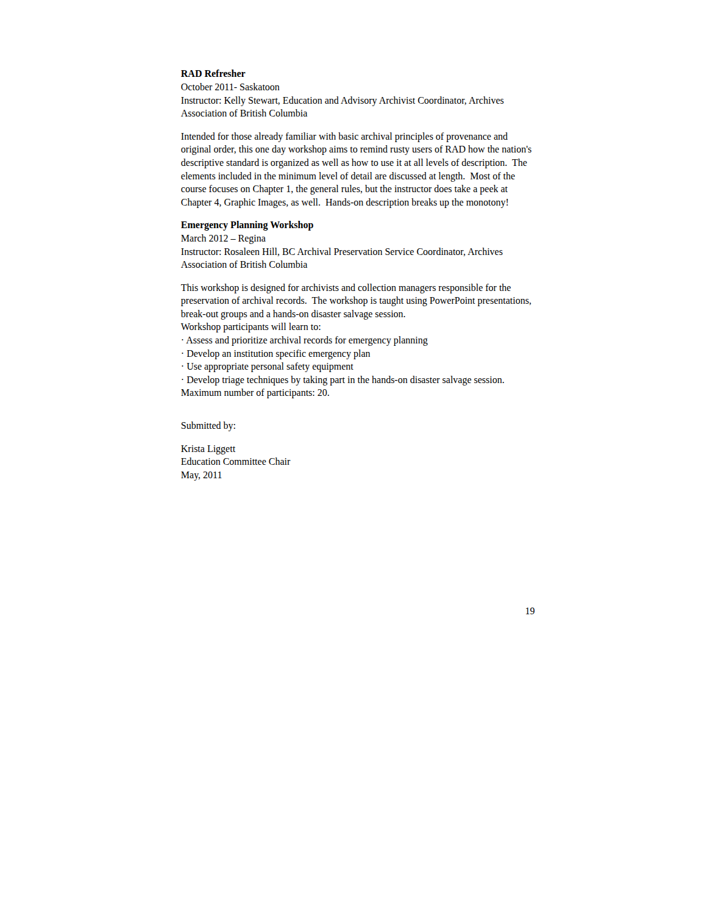RAD Refresher
October 2011- Saskatoon
Instructor: Kelly Stewart, Education and Advisory Archivist Coordinator, Archives Association of British Columbia
Intended for those already familiar with basic archival principles of provenance and original order, this one day workshop aims to remind rusty users of RAD how the nation's descriptive standard is organized as well as how to use it at all levels of description. The elements included in the minimum level of detail are discussed at length. Most of the course focuses on Chapter 1, the general rules, but the instructor does take a peek at Chapter 4, Graphic Images, as well. Hands-on description breaks up the monotony!
Emergency Planning Workshop
March 2012 – Regina
Instructor: Rosaleen Hill, BC Archival Preservation Service Coordinator, Archives Association of British Columbia
This workshop is designed for archivists and collection managers responsible for the preservation of archival records. The workshop is taught using PowerPoint presentations, break-out groups and a hands-on disaster salvage session.
Workshop participants will learn to:
· Assess and prioritize archival records for emergency planning
· Develop an institution specific emergency plan
· Use appropriate personal safety equipment
· Develop triage techniques by taking part in the hands-on disaster salvage session. Maximum number of participants: 20.
Submitted by:
Krista Liggett
Education Committee Chair
May, 2011
19